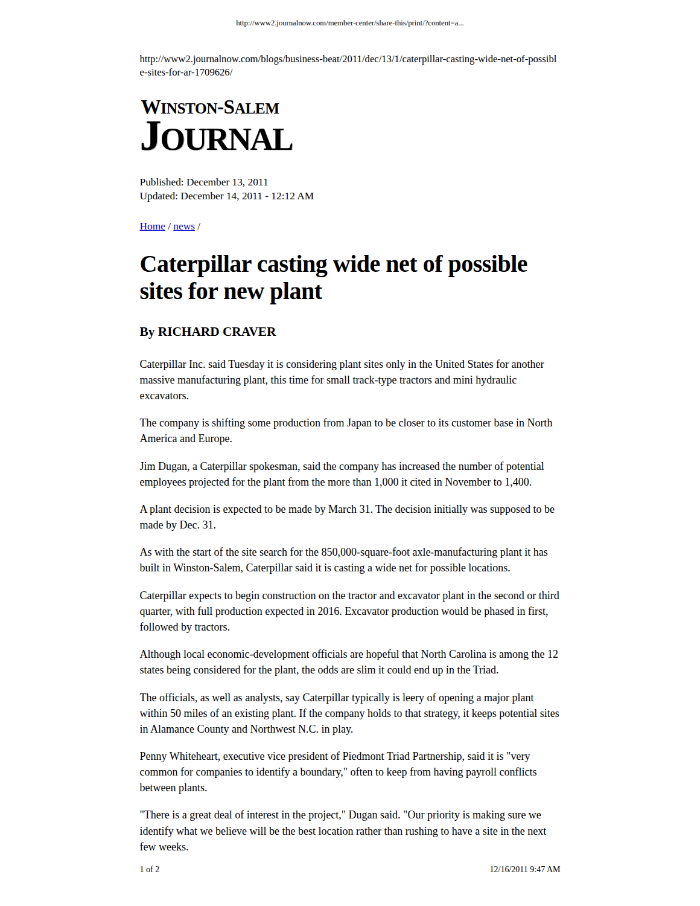http://www2.journalnow.com/member-center/share-this/print/?content=a...
http://www2.journalnow.com/blogs/business-beat/2011/dec/13/1/caterpillar-casting-wide-net-of-possible-sites-for-ar-1709626/
WINSTON-SALEM
JOURNAL
Published: December 13, 2011
Updated: December 14, 2011 - 12:12 AM
Home / news /
Caterpillar casting wide net of possible sites for new plant
By RICHARD CRAVER
Caterpillar Inc. said Tuesday it is considering plant sites only in the United States for another massive manufacturing plant, this time for small track-type tractors and mini hydraulic excavators.
The company is shifting some production from Japan to be closer to its customer base in North America and Europe.
Jim Dugan, a Caterpillar spokesman, said the company has increased the number of potential employees projected for the plant from the more than 1,000 it cited in November to 1,400.
A plant decision is expected to be made by March 31. The decision initially was supposed to be made by Dec. 31.
As with the start of the site search for the 850,000-square-foot axle-manufacturing plant it has built in Winston-Salem, Caterpillar said it is casting a wide net for possible locations.
Caterpillar expects to begin construction on the tractor and excavator plant in the second or third quarter, with full production expected in 2016. Excavator production would be phased in first, followed by tractors.
Although local economic-development officials are hopeful that North Carolina is among the 12 states being considered for the plant, the odds are slim it could end up in the Triad.
The officials, as well as analysts, say Caterpillar typically is leery of opening a major plant within 50 miles of an existing plant. If the company holds to that strategy, it keeps potential sites in Alamance County and Northwest N.C. in play.
Penny Whiteheart, executive vice president of Piedmont Triad Partnership, said it is "very common for companies to identify a boundary," often to keep from having payroll conflicts between plants.
"There is a great deal of interest in the project," Dugan said. "Our priority is making sure we identify what we believe will be the best location rather than rushing to have a site in the next few weeks.
1 of 2 12/16/2011 9:47 AM